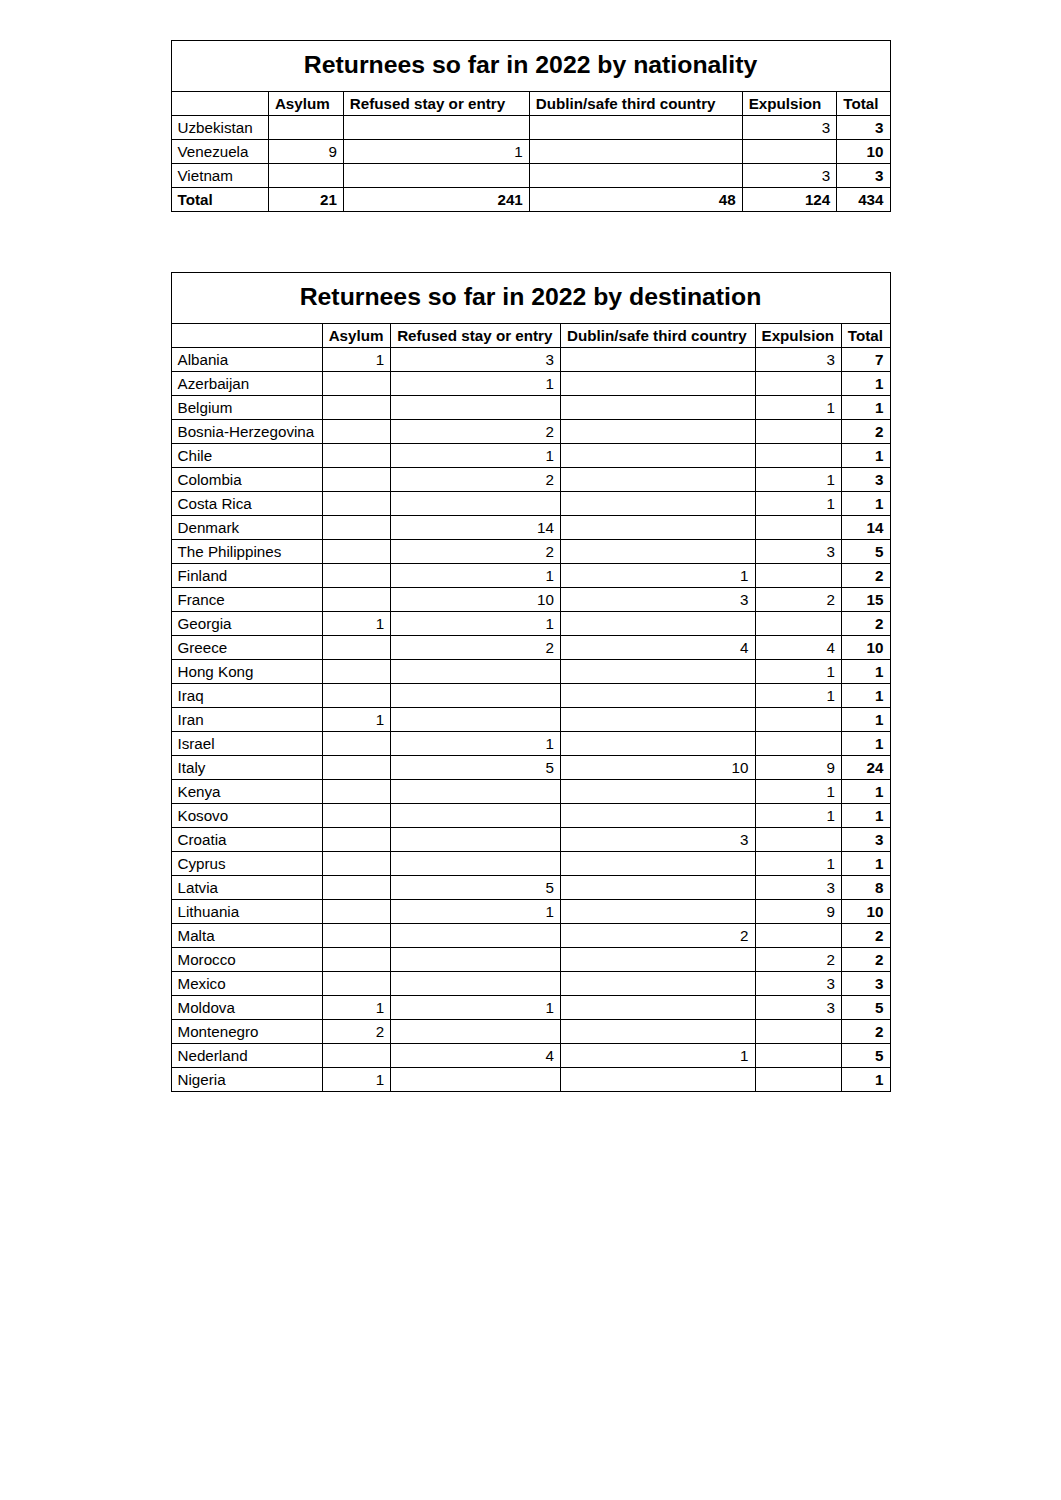Returnees so far in 2022 by nationality
| | Asylum | Refused stay or entry | Dublin/safe third country | Expulsion | Total |
| --- | --- | --- | --- | --- | --- |
| Uzbekistan | | | | 3 | 3 |
| Venezuela | 9 | 1 | | | 10 |
| Vietnam | | | | 3 | 3 |
| Total | 21 | 241 | 48 | 124 | 434 |
Returnees so far in 2022 by destination
| | Asylum | Refused stay or entry | Dublin/safe third country | Expulsion | Total |
| --- | --- | --- | --- | --- | --- |
| Albania | 1 | 3 | | 3 | 7 |
| Azerbaijan | | 1 | | | 1 |
| Belgium | | | | 1 | 1 |
| Bosnia-Herzegovina | | 2 | | | 2 |
| Chile | | 1 | | | 1 |
| Colombia | | 2 | | 1 | 3 |
| Costa Rica | | | | 1 | 1 |
| Denmark | | 14 | | | 14 |
| The Philippines | | 2 | | 3 | 5 |
| Finland | | 1 | 1 | | 2 |
| France | | 10 | 3 | 2 | 15 |
| Georgia | 1 | 1 | | | 2 |
| Greece | | 2 | 4 | 4 | 10 |
| Hong Kong | | | | 1 | 1 |
| Iraq | | | | 1 | 1 |
| Iran | 1 | | | | 1 |
| Israel | | 1 | | | 1 |
| Italy | | 5 | 10 | 9 | 24 |
| Kenya | | | | 1 | 1 |
| Kosovo | | | | 1 | 1 |
| Croatia | | | 3 | | 3 |
| Cyprus | | | | 1 | 1 |
| Latvia | | 5 | | 3 | 8 |
| Lithuania | | 1 | | 9 | 10 |
| Malta | | | 2 | | 2 |
| Morocco | | | | 2 | 2 |
| Mexico | | | | 3 | 3 |
| Moldova | 1 | 1 | | 3 | 5 |
| Montenegro | 2 | | | | 2 |
| Nederland | | 4 | 1 | | 5 |
| Nigeria | 1 | | | | 1 |